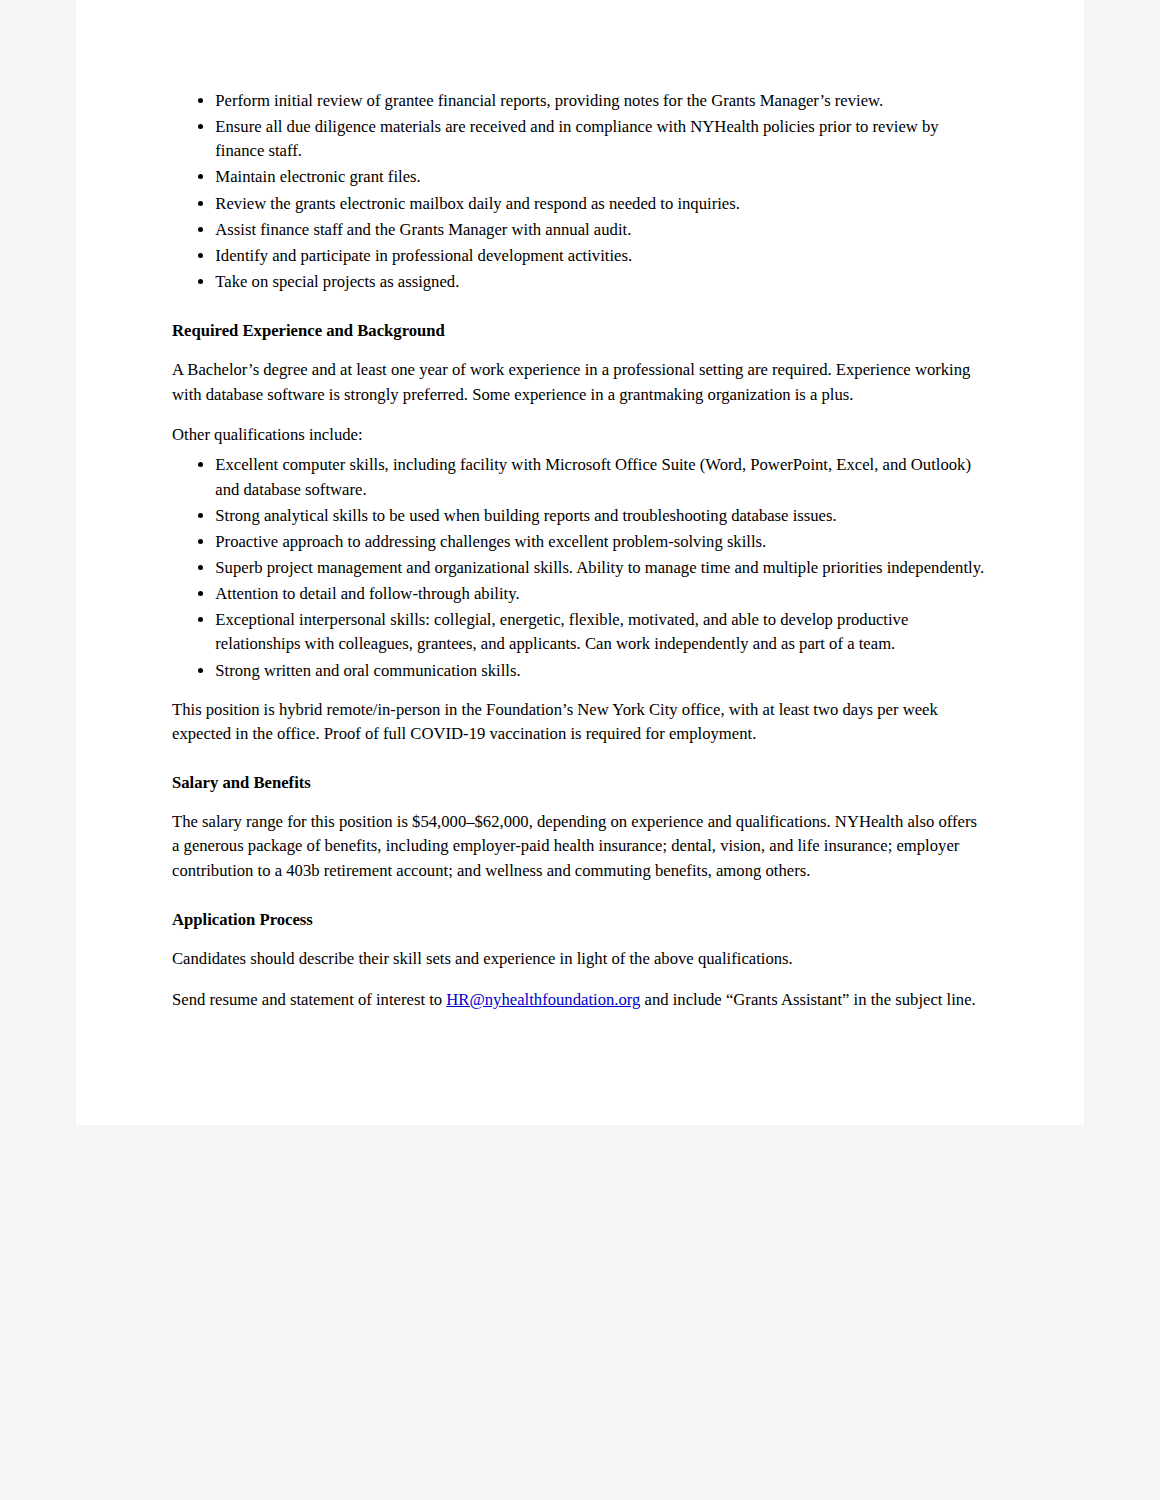Perform initial review of grantee financial reports, providing notes for the Grants Manager’s review.
Ensure all due diligence materials are received and in compliance with NYHealth policies prior to review by finance staff.
Maintain electronic grant files.
Review the grants electronic mailbox daily and respond as needed to inquiries.
Assist finance staff and the Grants Manager with annual audit.
Identify and participate in professional development activities.
Take on special projects as assigned.
Required Experience and Background
A Bachelor’s degree and at least one year of work experience in a professional setting are required. Experience working with database software is strongly preferred. Some experience in a grantmaking organization is a plus.
Other qualifications include:
Excellent computer skills, including facility with Microsoft Office Suite (Word, PowerPoint, Excel, and Outlook) and database software.
Strong analytical skills to be used when building reports and troubleshooting database issues.
Proactive approach to addressing challenges with excellent problem-solving skills.
Superb project management and organizational skills. Ability to manage time and multiple priorities independently.
Attention to detail and follow-through ability.
Exceptional interpersonal skills: collegial, energetic, flexible, motivated, and able to develop productive relationships with colleagues, grantees, and applicants. Can work independently and as part of a team.
Strong written and oral communication skills.
This position is hybrid remote/in-person in the Foundation’s New York City office, with at least two days per week expected in the office. Proof of full COVID-19 vaccination is required for employment.
Salary and Benefits
The salary range for this position is $54,000–$62,000, depending on experience and qualifications. NYHealth also offers a generous package of benefits, including employer-paid health insurance; dental, vision, and life insurance; employer contribution to a 403b retirement account; and wellness and commuting benefits, among others.
Application Process
Candidates should describe their skill sets and experience in light of the above qualifications.
Send resume and statement of interest to HR@nyhealthfoundation.org and include “Grants Assistant” in the subject line.